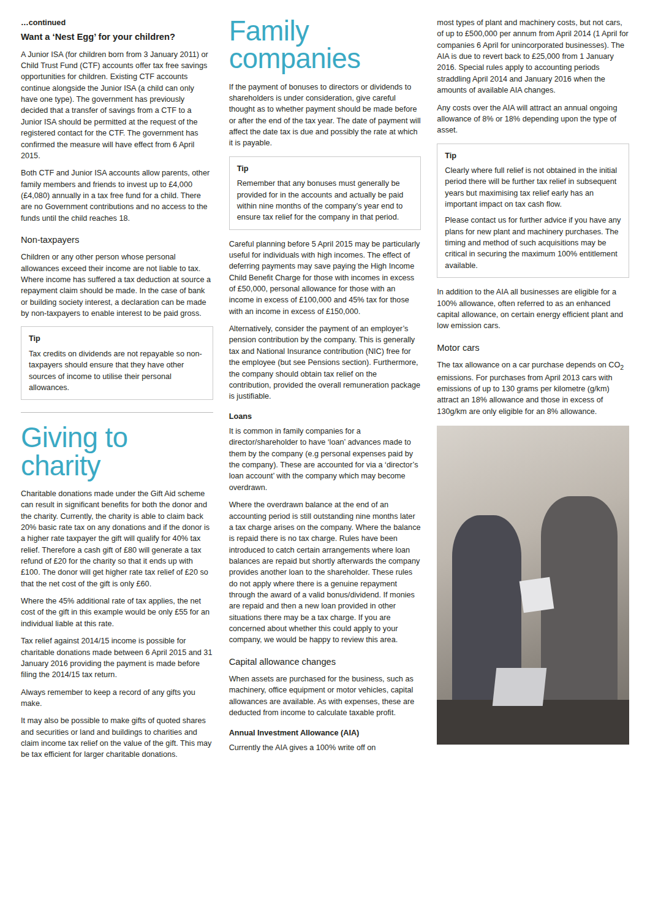…continued
Want a ‘Nest Egg’ for your children?
A Junior ISA (for children born from 3 January 2011) or Child Trust Fund (CTF) accounts offer tax free savings opportunities for children. Existing CTF accounts continue alongside the Junior ISA (a child can only have one type). The government has previously decided that a transfer of savings from a CTF to a Junior ISA should be permitted at the request of the registered contact for the CTF. The government has confirmed the measure will have effect from 6 April 2015.
Both CTF and Junior ISA accounts allow parents, other family members and friends to invest up to £4,000 (£4,080) annually in a tax free fund for a child. There are no Government contributions and no access to the funds until the child reaches 18.
Non-taxpayers
Children or any other person whose personal allowances exceed their income are not liable to tax. Where income has suffered a tax deduction at source a repayment claim should be made. In the case of bank or building society interest, a declaration can be made by non-taxpayers to enable interest to be paid gross.
Tip
Tax credits on dividends are not repayable so non-taxpayers should ensure that they have other sources of income to utilise their personal allowances.
Giving to charity
Charitable donations made under the Gift Aid scheme can result in significant benefits for both the donor and the charity. Currently, the charity is able to claim back 20% basic rate tax on any donations and if the donor is a higher rate taxpayer the gift will qualify for 40% tax relief. Therefore a cash gift of £80 will generate a tax refund of £20 for the charity so that it ends up with £100. The donor will get higher rate tax relief of £20 so that the net cost of the gift is only £60.
Where the 45% additional rate of tax applies, the net cost of the gift in this example would be only £55 for an individual liable at this rate.
Tax relief against 2014/15 income is possible for charitable donations made between 6 April 2015 and 31 January 2016 providing the payment is made before filing the 2014/15 tax return.
Always remember to keep a record of any gifts you make.
It may also be possible to make gifts of quoted shares and securities or land and buildings to charities and claim income tax relief on the value of the gift. This may be tax efficient for larger charitable donations.
Family companies
If the payment of bonuses to directors or dividends to shareholders is under consideration, give careful thought as to whether payment should be made before or after the end of the tax year. The date of payment will affect the date tax is due and possibly the rate at which it is payable.
Tip
Remember that any bonuses must generally be provided for in the accounts and actually be paid within nine months of the company’s year end to ensure tax relief for the company in that period.
Careful planning before 5 April 2015 may be particularly useful for individuals with high incomes. The effect of deferring payments may save paying the High Income Child Benefit Charge for those with incomes in excess of £50,000, personal allowance for those with an income in excess of £100,000 and 45% tax for those with an income in excess of £150,000.
Alternatively, consider the payment of an employer’s pension contribution by the company. This is generally tax and National Insurance contribution (NIC) free for the employee (but see Pensions section). Furthermore, the company should obtain tax relief on the contribution, provided the overall remuneration package is justifiable.
Loans
It is common in family companies for a director/shareholder to have ‘loan’ advances made to them by the company (e.g personal expenses paid by the company). These are accounted for via a ‘director’s loan account’ with the company which may become overdrawn.
Where the overdrawn balance at the end of an accounting period is still outstanding nine months later a tax charge arises on the company. Where the balance is repaid there is no tax charge. Rules have been introduced to catch certain arrangements where loan balances are repaid but shortly afterwards the company provides another loan to the shareholder. These rules do not apply where there is a genuine repayment through the award of a valid bonus/dividend. If monies are repaid and then a new loan provided in other situations there may be a tax charge. If you are concerned about whether this could apply to your company, we would be happy to review this area.
Capital allowance changes
When assets are purchased for the business, such as machinery, office equipment or motor vehicles, capital allowances are available. As with expenses, these are deducted from income to calculate taxable profit.
Annual Investment Allowance (AIA)
Currently the AIA gives a 100% write off on
most types of plant and machinery costs, but not cars, of up to £500,000 per annum from April 2014 (1 April for companies 6 April for unincorporated businesses). The AIA is due to revert back to £25,000 from 1 January 2016. Special rules apply to accounting periods straddling April 2014 and January 2016 when the amounts of available AIA changes.
Any costs over the AIA will attract an annual ongoing allowance of 8% or 18% depending upon the type of asset.
Tip
Clearly where full relief is not obtained in the initial period there will be further tax relief in subsequent years but maximising tax relief early has an important impact on tax cash flow.
Please contact us for further advice if you have any plans for new plant and machinery purchases. The timing and method of such acquisitions may be critical in securing the maximum 100% entitlement available.
In addition to the AIA all businesses are eligible for a 100% allowance, often referred to as an enhanced capital allowance, on certain energy efficient plant and low emission cars.
Motor cars
The tax allowance on a car purchase depends on CO2 emissions. For purchases from April 2013 cars with emissions of up to 130 grams per kilometre (g/km) attract an 18% allowance and those in excess of 130g/km are only eligible for an 8% allowance.